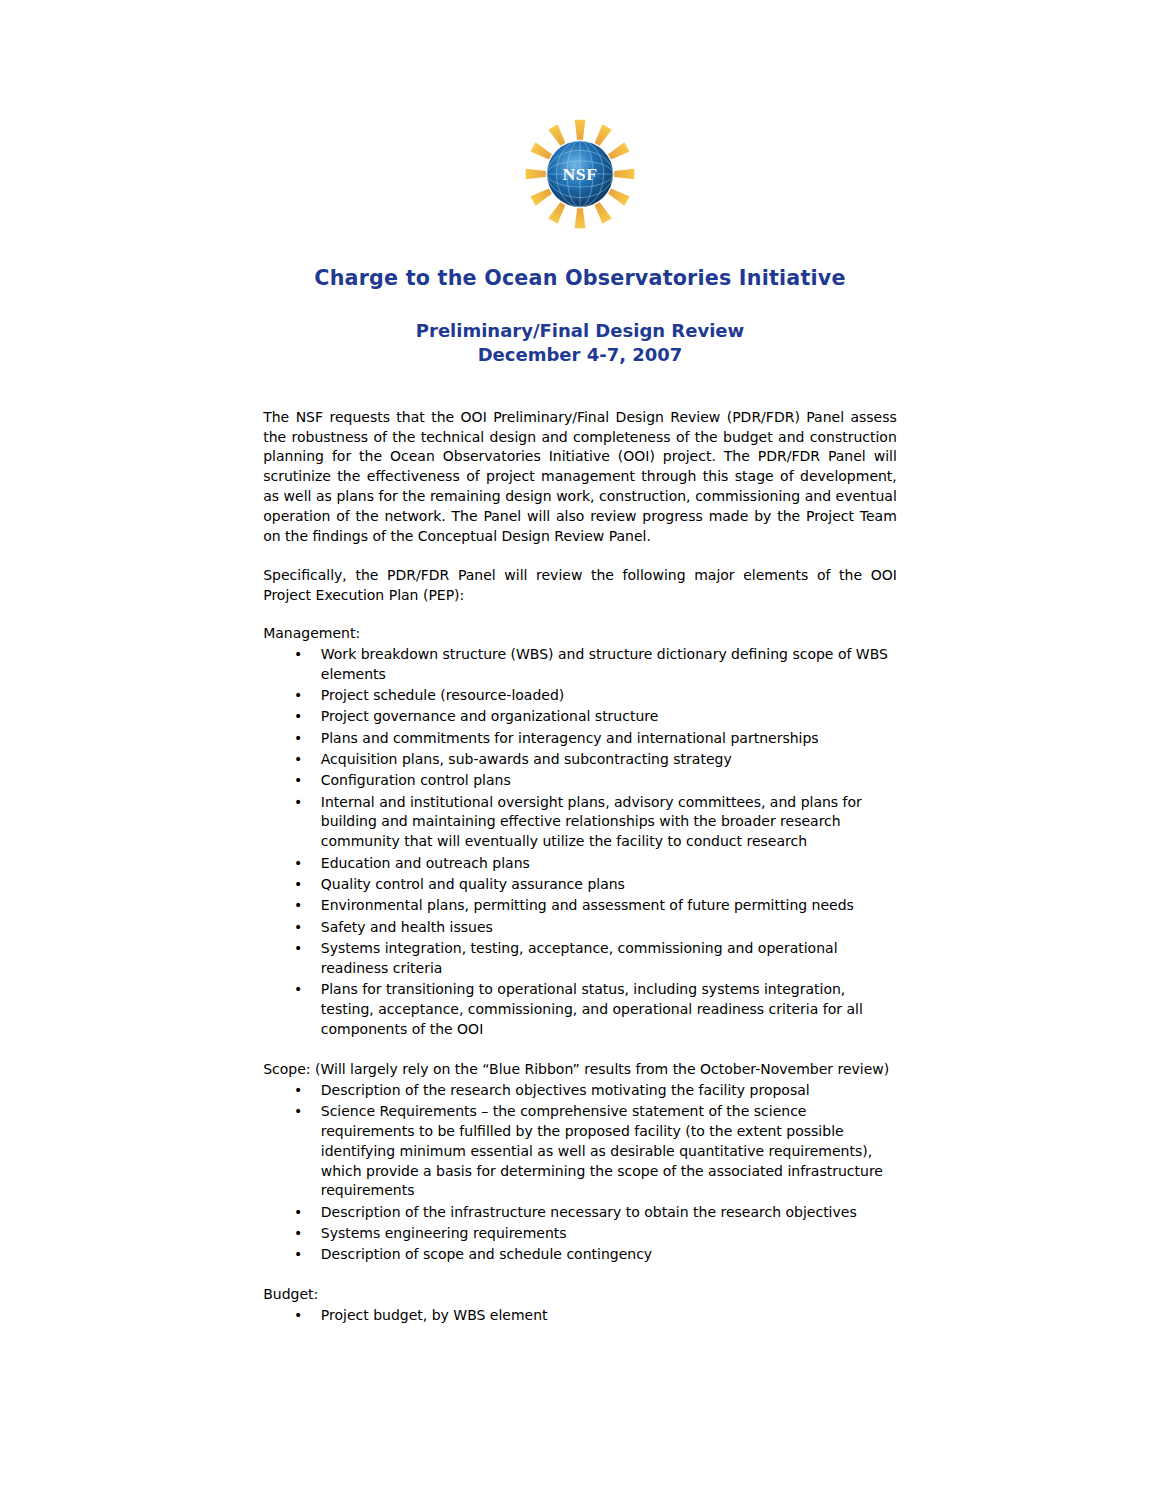NSF
Charge to the Ocean Observatories Initiative
Preliminary/Final Design Review
December 4-7, 2007
The NSF requests that the OOI Preliminary/Final Design Review (PDR/FDR) Panel assess the robustness of the technical design and completeness of the budget and construction planning for the Ocean Observatories Initiative (OOI) project. The PDR/FDR Panel will scrutinize the effectiveness of project management through this stage of development, as well as plans for the remaining design work, construction, commissioning and eventual operation of the network. The Panel will also review progress made by the Project Team on the findings of the Conceptual Design Review Panel.
Specifically, the PDR/FDR Panel will review the following major elements of the OOI Project Execution Plan (PEP):
Management:
Work breakdown structure (WBS) and structure dictionary defining scope of WBS elements
Project schedule (resource-loaded)
Project governance and organizational structure
Plans and commitments for interagency and international partnerships
Acquisition plans, sub-awards and subcontracting strategy
Configuration control plans
Internal and institutional oversight plans, advisory committees, and plans for building and maintaining effective relationships with the broader research community that will eventually utilize the facility to conduct research
Education and outreach plans
Quality control and quality assurance plans
Environmental plans, permitting and assessment of future permitting needs
Safety and health issues
Systems integration, testing, acceptance, commissioning and operational readiness criteria
Plans for transitioning to operational status, including systems integration, testing, acceptance, commissioning, and operational readiness criteria for all components of the OOI
Scope: (Will largely rely on the “Blue Ribbon” results from the October-November review)
Description of the research objectives motivating the facility proposal
Science Requirements – the comprehensive statement of the science requirements to be fulfilled by the proposed facility (to the extent possible identifying minimum essential as well as desirable quantitative requirements), which provide a basis for determining the scope of the associated infrastructure requirements
Description of the infrastructure necessary to obtain the research objectives
Systems engineering requirements
Description of scope and schedule contingency
Budget:
Project budget, by WBS element